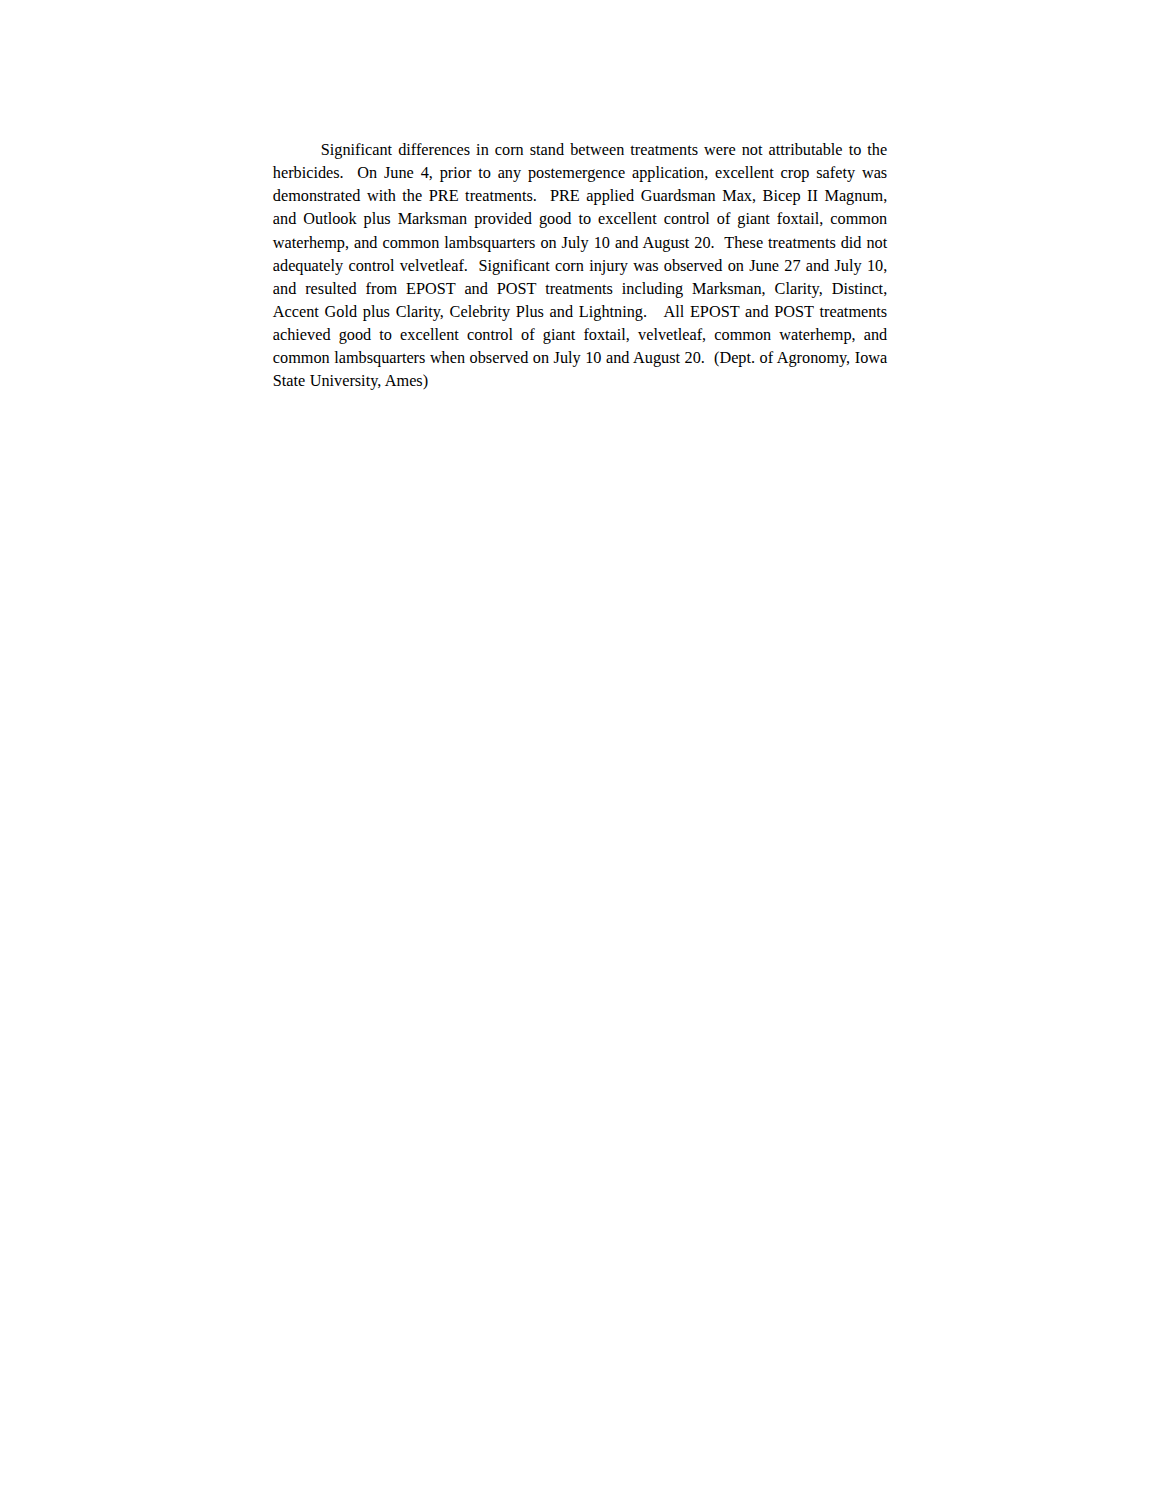Significant differences in corn stand between treatments were not attributable to the herbicides. On June 4, prior to any postemergence application, excellent crop safety was demonstrated with the PRE treatments. PRE applied Guardsman Max, Bicep II Magnum, and Outlook plus Marksman provided good to excellent control of giant foxtail, common waterhemp, and common lambsquarters on July 10 and August 20. These treatments did not adequately control velvetleaf. Significant corn injury was observed on June 27 and July 10, and resulted from EPOST and POST treatments including Marksman, Clarity, Distinct, Accent Gold plus Clarity, Celebrity Plus and Lightning. All EPOST and POST treatments achieved good to excellent control of giant foxtail, velvetleaf, common waterhemp, and common lambsquarters when observed on July 10 and August 20. (Dept. of Agronomy, Iowa State University, Ames)